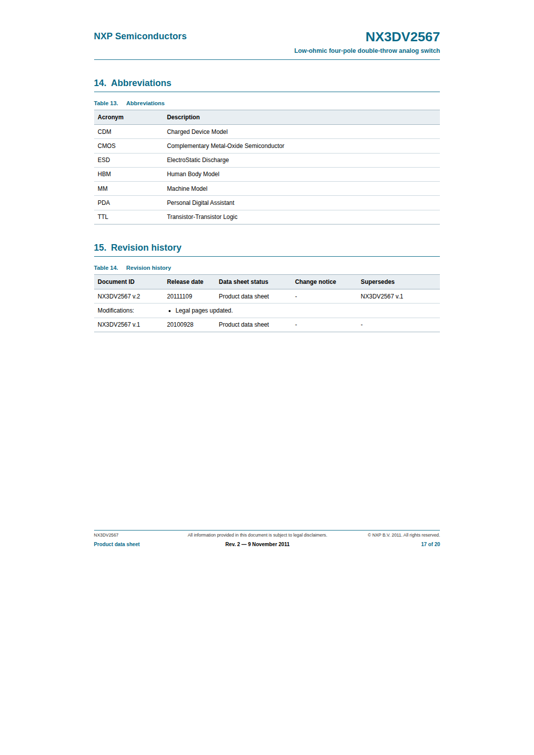NXP Semiconductors
NX3DV2567
Low-ohmic four-pole double-throw analog switch
14. Abbreviations
Table 13. Abbreviations
| Acronym | Description |
| --- | --- |
| CDM | Charged Device Model |
| CMOS | Complementary Metal-Oxide Semiconductor |
| ESD | ElectroStatic Discharge |
| HBM | Human Body Model |
| MM | Machine Model |
| PDA | Personal Digital Assistant |
| TTL | Transistor-Transistor Logic |
15. Revision history
Table 14. Revision history
| Document ID | Release date | Data sheet status | Change notice | Supersedes |
| --- | --- | --- | --- | --- |
| NX3DV2567 v.2 | 20111109 | Product data sheet | - | NX3DV2567 v.1 |
| Modifications: | Legal pages updated. |
| NX3DV2567 v.1 | 20100928 | Product data sheet | - | - |
NX3DV2567
All information provided in this document is subject to legal disclaimers.
© NXP B.V. 2011. All rights reserved.
Product data sheet
Rev. 2 — 9 November 2011
17 of 20